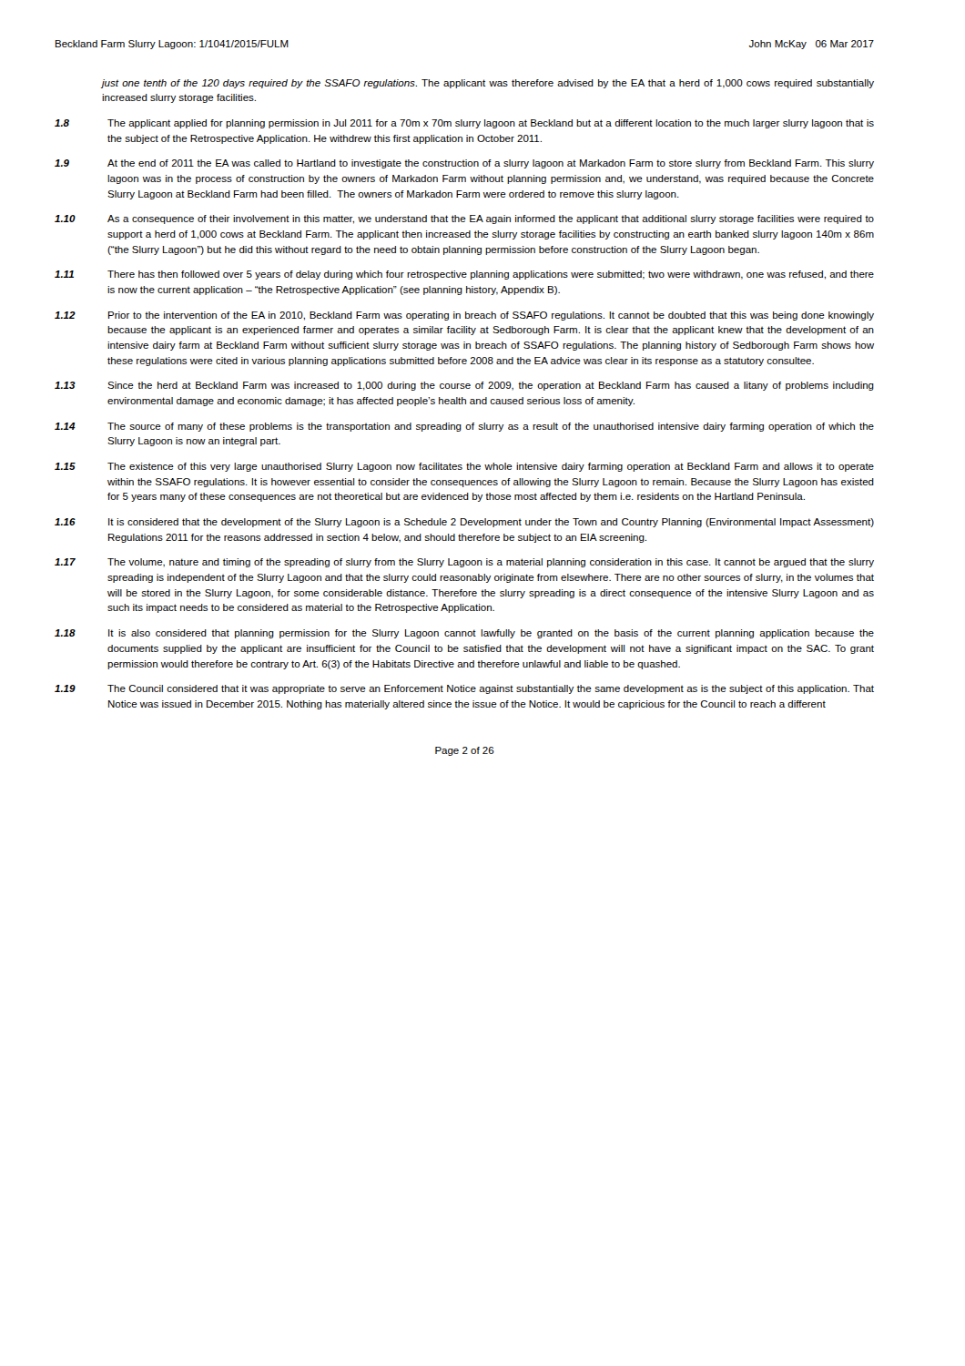Beckland Farm Slurry Lagoon: 1/1041/2015/FULM John McKay 06 Mar 2017
just one tenth of the 120 days required by the SSAFO regulations. The applicant was therefore advised by the EA that a herd of 1,000 cows required substantially increased slurry storage facilities.
1.8
The applicant applied for planning permission in Jul 2011 for a 70m x 70m slurry lagoon at Beckland but at a different location to the much larger slurry lagoon that is the subject of the Retrospective Application. He withdrew this first application in October 2011.
1.9
At the end of 2011 the EA was called to Hartland to investigate the construction of a slurry lagoon at Markadon Farm to store slurry from Beckland Farm. This slurry lagoon was in the process of construction by the owners of Markadon Farm without planning permission and, we understand, was required because the Concrete Slurry Lagoon at Beckland Farm had been filled. The owners of Markadon Farm were ordered to remove this slurry lagoon.
1.10
As a consequence of their involvement in this matter, we understand that the EA again informed the applicant that additional slurry storage facilities were required to support a herd of 1,000 cows at Beckland Farm. The applicant then increased the slurry storage facilities by constructing an earth banked slurry lagoon 140m x 86m (“the Slurry Lagoon”) but he did this without regard to the need to obtain planning permission before construction of the Slurry Lagoon began.
1.11
There has then followed over 5 years of delay during which four retrospective planning applications were submitted; two were withdrawn, one was refused, and there is now the current application – “the Retrospective Application” (see planning history, Appendix B).
1.12
Prior to the intervention of the EA in 2010, Beckland Farm was operating in breach of SSAFO regulations. It cannot be doubted that this was being done knowingly because the applicant is an experienced farmer and operates a similar facility at Sedborough Farm. It is clear that the applicant knew that the development of an intensive dairy farm at Beckland Farm without sufficient slurry storage was in breach of SSAFO regulations. The planning history of Sedborough Farm shows how these regulations were cited in various planning applications submitted before 2008 and the EA advice was clear in its response as a statutory consultee.
1.13
Since the herd at Beckland Farm was increased to 1,000 during the course of 2009, the operation at Beckland Farm has caused a litany of problems including environmental damage and economic damage; it has affected people’s health and caused serious loss of amenity.
1.14
The source of many of these problems is the transportation and spreading of slurry as a result of the unauthorised intensive dairy farming operation of which the Slurry Lagoon is now an integral part.
1.15
The existence of this very large unauthorised Slurry Lagoon now facilitates the whole intensive dairy farming operation at Beckland Farm and allows it to operate within the SSAFO regulations. It is however essential to consider the consequences of allowing the Slurry Lagoon to remain. Because the Slurry Lagoon has existed for 5 years many of these consequences are not theoretical but are evidenced by those most affected by them i.e. residents on the Hartland Peninsula.
1.16
It is considered that the development of the Slurry Lagoon is a Schedule 2 Development under the Town and Country Planning (Environmental Impact Assessment) Regulations 2011 for the reasons addressed in section 4 below, and should therefore be subject to an EIA screening.
1.17
The volume, nature and timing of the spreading of slurry from the Slurry Lagoon is a material planning consideration in this case. It cannot be argued that the slurry spreading is independent of the Slurry Lagoon and that the slurry could reasonably originate from elsewhere. There are no other sources of slurry, in the volumes that will be stored in the Slurry Lagoon, for some considerable distance. Therefore the slurry spreading is a direct consequence of the intensive Slurry Lagoon and as such its impact needs to be considered as material to the Retrospective Application.
1.18
It is also considered that planning permission for the Slurry Lagoon cannot lawfully be granted on the basis of the current planning application because the documents supplied by the applicant are insufficient for the Council to be satisfied that the development will not have a significant impact on the SAC. To grant permission would therefore be contrary to Art. 6(3) of the Habitats Directive and therefore unlawful and liable to be quashed.
1.19
The Council considered that it was appropriate to serve an Enforcement Notice against substantially the same development as is the subject of this application. That Notice was issued in December 2015. Nothing has materially altered since the issue of the Notice. It would be capricious for the Council to reach a different
Page 2 of 26